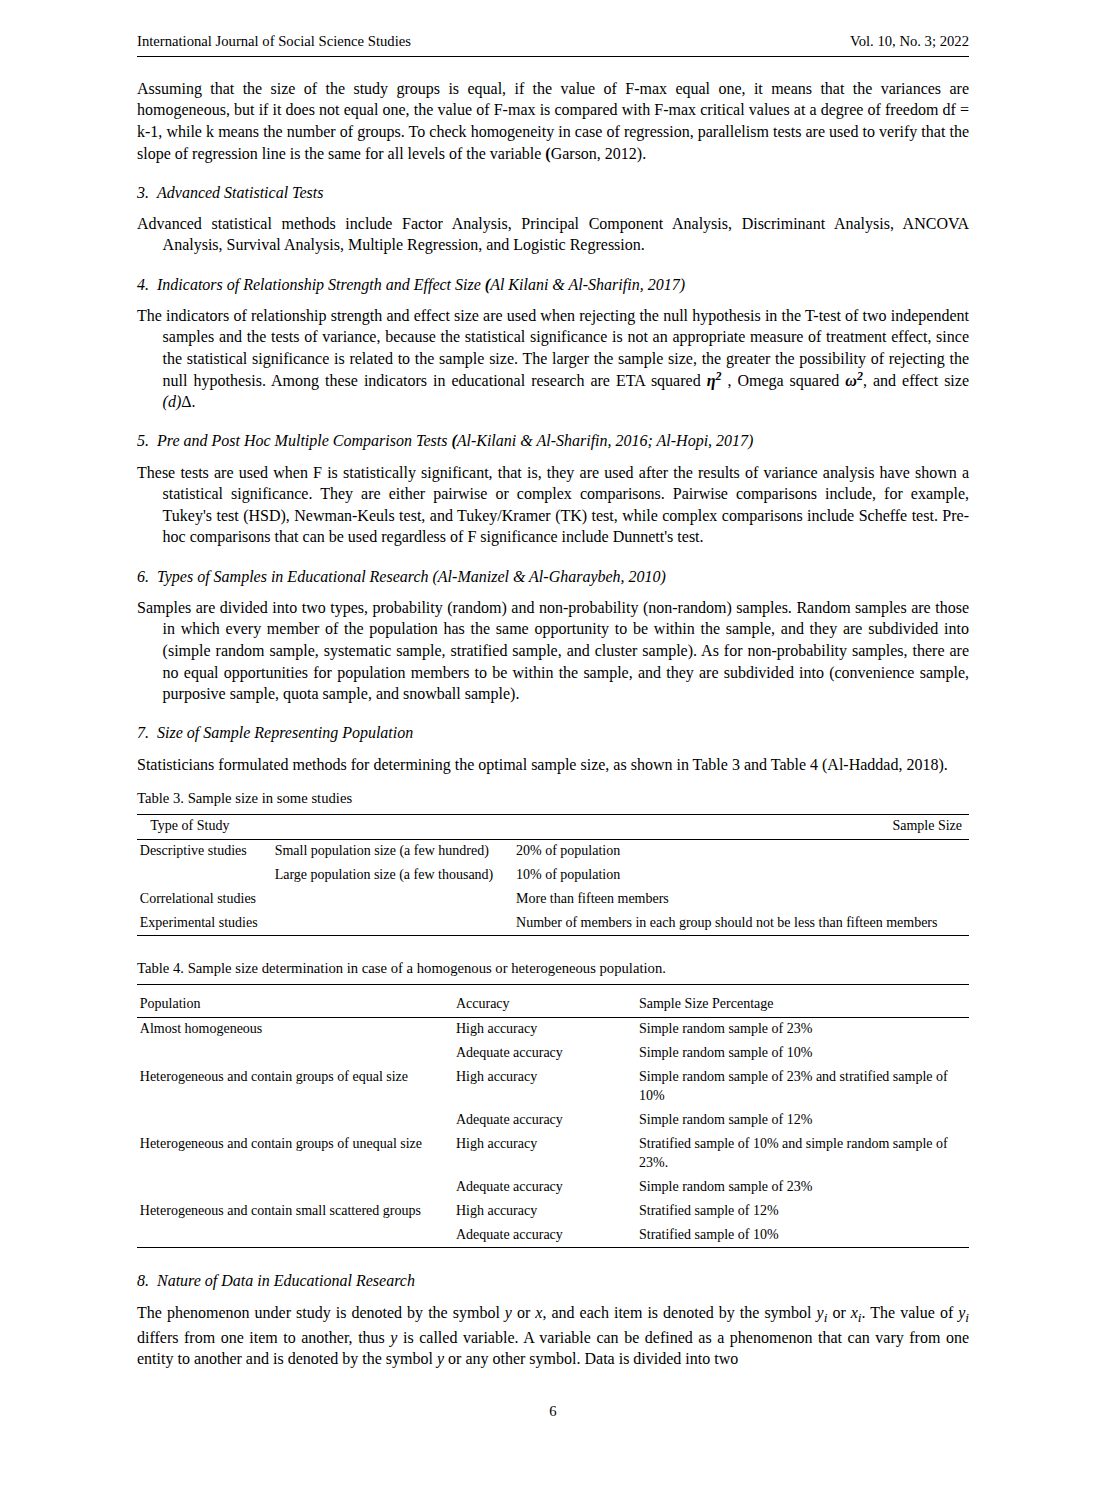International Journal of Social Science Studies Vol. 10, No. 3; 2022
Assuming that the size of the study groups is equal, if the value of F-max equal one, it means that the variances are homogeneous, but if it does not equal one, the value of F-max is compared with F-max critical values at a degree of freedom df = k-1, while k means the number of groups. To check homogeneity in case of regression, parallelism tests are used to verify that the slope of regression line is the same for all levels of the variable (Garson, 2012).
3. Advanced Statistical Tests
Advanced statistical methods include Factor Analysis, Principal Component Analysis, Discriminant Analysis, ANCOVA Analysis, Survival Analysis, Multiple Regression, and Logistic Regression.
4. Indicators of Relationship Strength and Effect Size (Al Kilani & Al-Sharifin, 2017)
The indicators of relationship strength and effect size are used when rejecting the null hypothesis in the T-test of two independent samples and the tests of variance, because the statistical significance is not an appropriate measure of treatment effect, since the statistical significance is related to the sample size. The larger the sample size, the greater the possibility of rejecting the null hypothesis. Among these indicators in educational research are ETA squared η2 , Omega squared ω2, and effect size (d) Δ.
5. Pre and Post Hoc Multiple Comparison Tests (Al-Kilani & Al-Sharifin, 2016; Al-Hopi, 2017)
These tests are used when F is statistically significant, that is, they are used after the results of variance analysis have shown a statistical significance. They are either pairwise or complex comparisons. Pairwise comparisons include, for example, Tukey's test (HSD), Newman-Keuls test, and Tukey/Kramer (TK) test, while complex comparisons include Scheffe test. Pre-hoc comparisons that can be used regardless of F significance include Dunnett's test.
6. Types of Samples in Educational Research (Al-Manizel & Al-Gharaybeh, 2010)
Samples are divided into two types, probability (random) and non-probability (non-random) samples. Random samples are those in which every member of the population has the same opportunity to be within the sample, and they are subdivided into (simple random sample, systematic sample, stratified sample, and cluster sample). As for non-probability samples, there are no equal opportunities for population members to be within the sample, and they are subdivided into (convenience sample, purposive sample, quota sample, and snowball sample).
7. Size of Sample Representing Population
Statisticians formulated methods for determining the optimal sample size, as shown in Table 3 and Table 4 (Al-Haddad, 2018).
Table 3. Sample size in some studies
| Type of Study | Sample Size |
| --- | --- |
| Descriptive studies | Small population size (a few hundred) | 20% of population |
| | Large population size (a few thousand) | 10% of population |
| Correlational studies | | More than fifteen members |
| Experimental studies | | Number of members in each group should not be less than fifteen members |
Table 4. Sample size determination in case of a homogenous or heterogeneous population.
| Population | Accuracy | Sample Size Percentage |
| --- | --- | --- |
| Almost homogeneous | High accuracy | Simple random sample of 23% |
| | Adequate accuracy | Simple random sample of 10% |
| Heterogeneous and contain groups of equal size | High accuracy | Simple random sample of 23% and stratified sample of 10% |
| | Adequate accuracy | Simple random sample of 12% |
| Heterogeneous and contain groups of unequal size | High accuracy | Stratified sample of 10% and simple random sample of 23%. |
| | Adequate accuracy | Simple random sample of 23% |
| Heterogeneous and contain small scattered groups | High accuracy | Stratified sample of 12% |
| | Adequate accuracy | Stratified sample of 10% |
8. Nature of Data in Educational Research
The phenomenon under study is denoted by the symbol y or x, and each item is denoted by the symbol yi or xi. The value of yi differs from one item to another, thus y is called variable. A variable can be defined as a phenomenon that can vary from one entity to another and is denoted by the symbol y or any other symbol. Data is divided into two
6